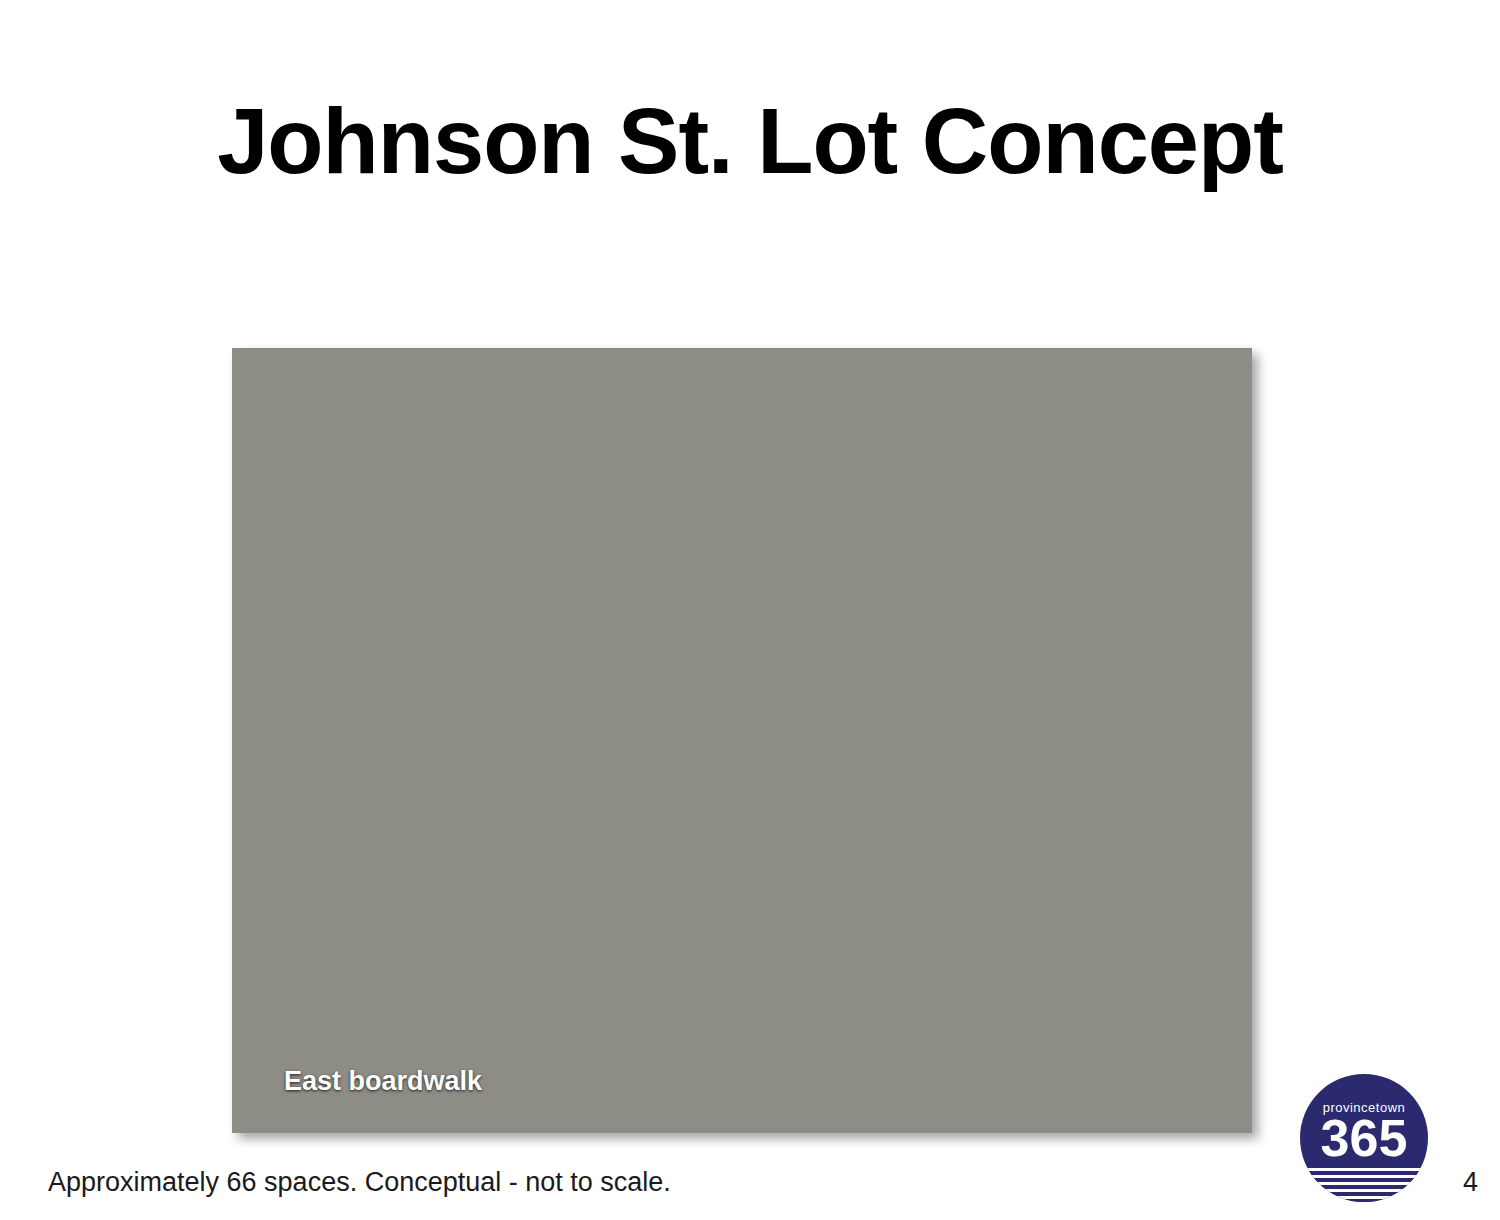Johnson St. Lot Concept
East boardwalk
Approximately 66 spaces. Conceptual - not to scale.
provincetown 365
4